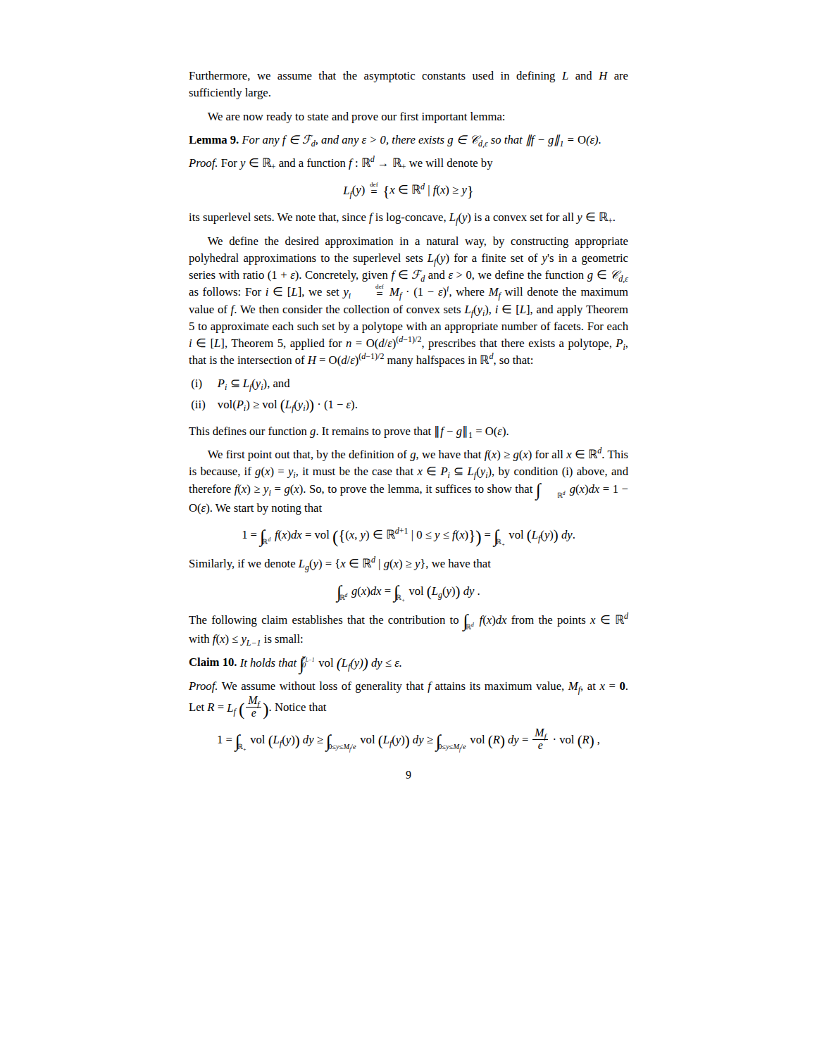Furthermore, we assume that the asymptotic constants used in defining L and H are sufficiently large.
We are now ready to state and prove our first important lemma:
Lemma 9. For any f ∈ ℱd, and any ε > 0, there exists g ∈ 𝒞d,ε so that ∥f − g∥1 = O(ε).
Proof. For y ∈ ℝ+ and a function f : ℝd → ℝ+ we will denote by
Lf(y) def= {x ∈ ℝd | f(x) ≥ y}
its superlevel sets. We note that, since f is log-concave, Lf(y) is a convex set for all y ∈ ℝ+.
We define the desired approximation in a natural way, by constructing appropriate polyhedral approximations to the superlevel sets Lf(y) for a finite set of y's in a geometric series with ratio (1 + ε). Concretely, given f ∈ ℱd and ε > 0, we define the function g ∈ 𝒞d,ε as follows: For i ∈ [L], we set yi def= Mf · (1 − ε)i, where Mf will denote the maximum value of f. We then consider the collection of convex sets Lf(yi), i ∈ [L], and apply Theorem 5 to approximate each such set by a polytope with an appropriate number of facets. For each i ∈ [L], Theorem 5, applied for n = O(d/ε)(d−1)/2, prescribes that there exists a polytope, Pi, that is the intersection of H = O(d/ε)(d−1)/2 many halfspaces in ℝd, so that:
(i) Pi ⊆ Lf(yi), and
(ii) vol(Pi) ≥ vol (Lf(yi)) · (1 − ε).
This defines our function g. It remains to prove that ∥f − g∥1 = O(ε).
We first point out that, by the definition of g, we have that f(x) ≥ g(x) for all x ∈ ℝd. This is because, if g(x) = yi, it must be the case that x ∈ Pi ⊆ Lf(yi), by condition (i) above, and therefore f(x) ≥ yi = g(x). So, to prove the lemma, it suffices to show that ∫ℝd g(x)dx = 1 − O(ε). We start by noting that
1 = ∫ℝd f(x)dx = vol ({(x, y) ∈ ℝd+1 | 0 ≤ y ≤ f(x)}) = ∫ℝ+ vol (Lf(y)) dy.
Similarly, if we denote Lg(y) = {x ∈ ℝd | g(x) ≥ y}, we have that
∫ℝd g(x)dx = ∫ℝ+ vol (Lg(y)) dy .
The following claim establishes that the contribution to ∫ℝd f(x)dx from the points x ∈ ℝd with f(x) ≤ yL−1 is small:
Claim 10. It holds that ∫yL−10 vol (Lf(y)) dy ≤ ε.
Proof. We assume without loss of generality that f attains its maximum value, Mf, at x = 0. Let R = Lf (Mf e). Notice that
1 = ∫ℝ+ vol (Lf(y)) dy ≥ ∫0≤y≤Mf/e vol (Lf(y)) dy ≥ ∫0≤y≤Mf/e vol (R) dy = Mf e · vol (R) ,
9